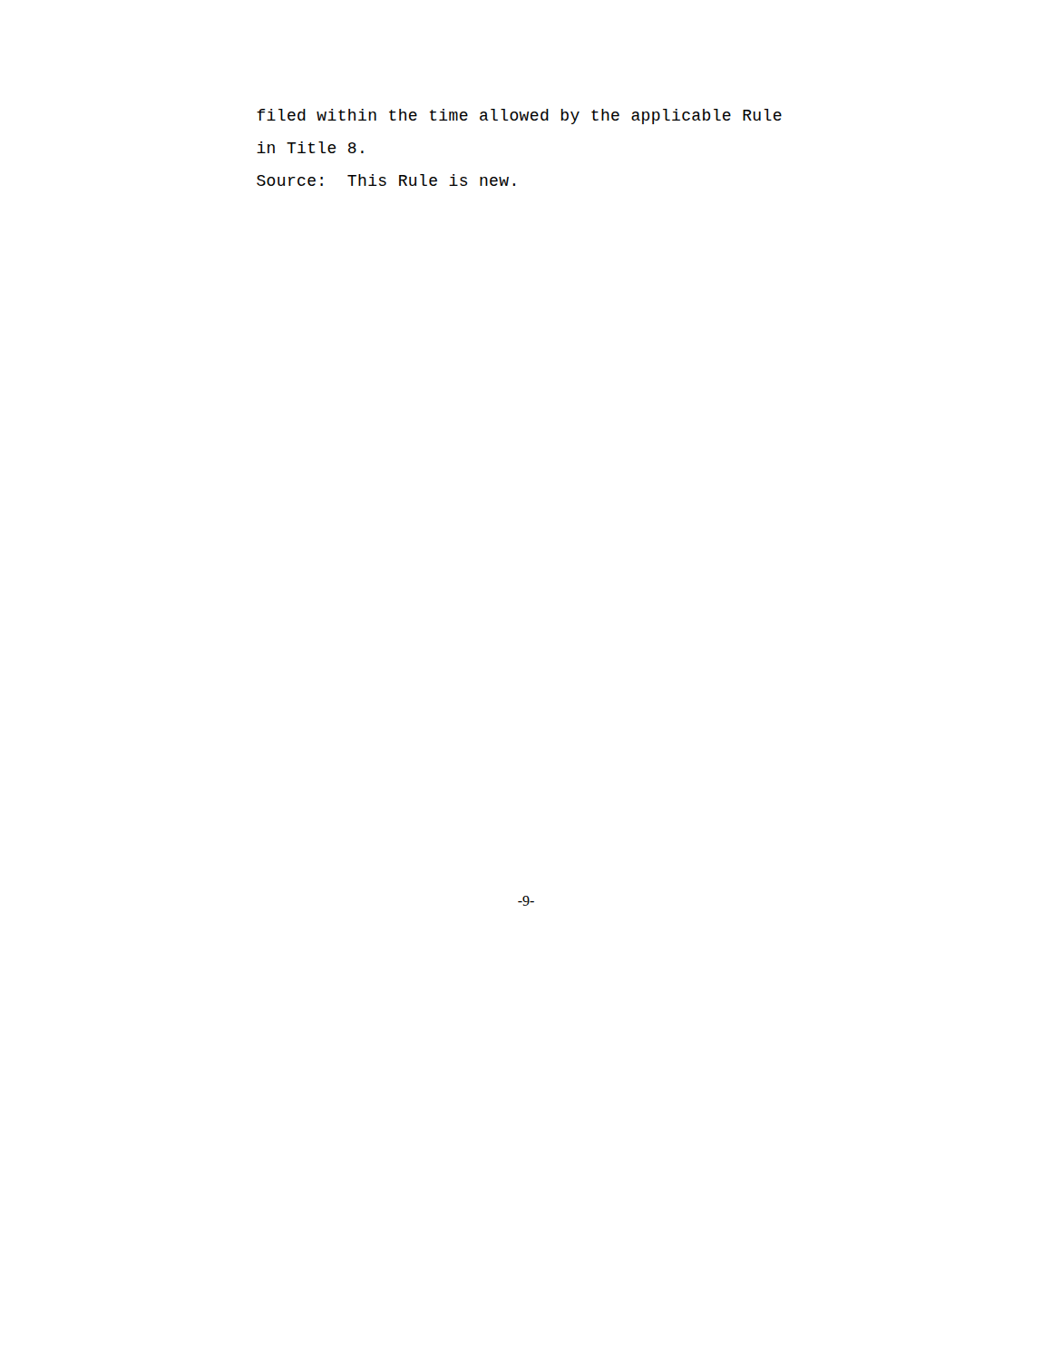filed within the time allowed by the applicable Rule in Title 8.
Source: This Rule is new.
-9-